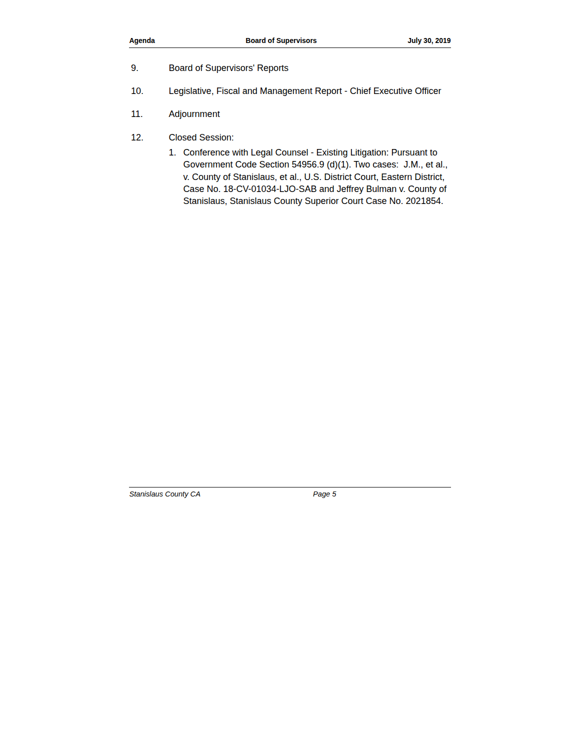Agenda
Board of Supervisors
July 30, 2019
9. Board of Supervisors' Reports
10. Legislative, Fiscal and Management Report - Chief Executive Officer
11. Adjournment
12. Closed Session:
1. Conference with Legal Counsel - Existing Litigation: Pursuant to Government Code Section 54956.9 (d)(1). Two cases: J.M., et al., v. County of Stanislaus, et al., U.S. District Court, Eastern District, Case No. 18-CV-01034-LJO-SAB and Jeffrey Bulman v. County of Stanislaus, Stanislaus County Superior Court Case No. 2021854.
Stanislaus County CA
Page 5